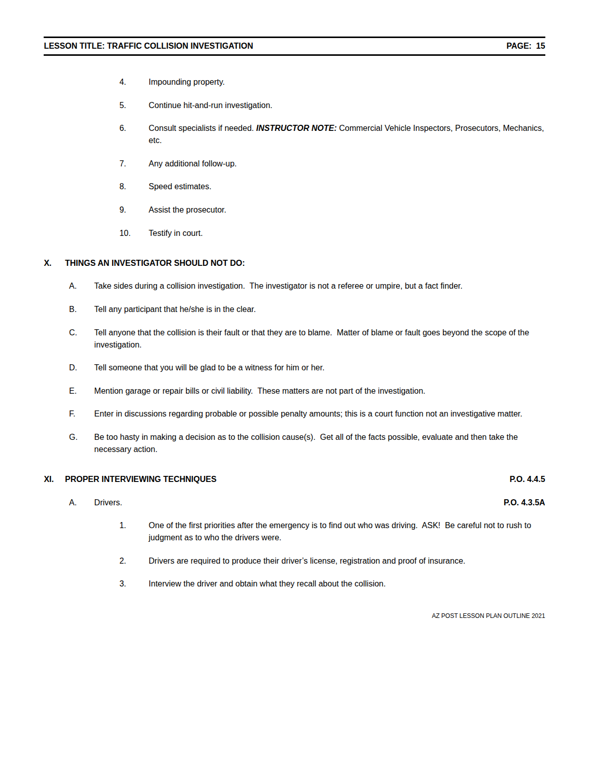Lesson Title: Traffic Collision Investigation Page: 15
4. Impounding property.
5. Continue hit-and-run investigation.
6. Consult specialists if needed. INSTRUCTOR NOTE: Commercial Vehicle Inspectors, Prosecutors, Mechanics, etc.
7. Any additional follow-up.
8. Speed estimates.
9. Assist the prosecutor.
10. Testify in court.
X. Things an Investigator Should Not Do:
A. Take sides during a collision investigation. The investigator is not a referee or umpire, but a fact finder.
B. Tell any participant that he/she is in the clear.
C. Tell anyone that the collision is their fault or that they are to blame. Matter of blame or fault goes beyond the scope of the investigation.
D. Tell someone that you will be glad to be a witness for him or her.
E. Mention garage or repair bills or civil liability. These matters are not part of the investigation.
F. Enter in discussions regarding probable or possible penalty amounts; this is a court function not an investigative matter.
G. Be too hasty in making a decision as to the collision cause(s). Get all of the facts possible, evaluate and then take the necessary action.
XI. Proper Interviewing Techniques P.O. 4.4.5
A. Drivers. P.O. 4.3.5A
1. One of the first priorities after the emergency is to find out who was driving. ASK! Be careful not to rush to judgment as to who the drivers were.
2. Drivers are required to produce their driver’s license, registration and proof of insurance.
3. Interview the driver and obtain what they recall about the collision.
AZ POST LESSON PLAN OUTLINE 2021